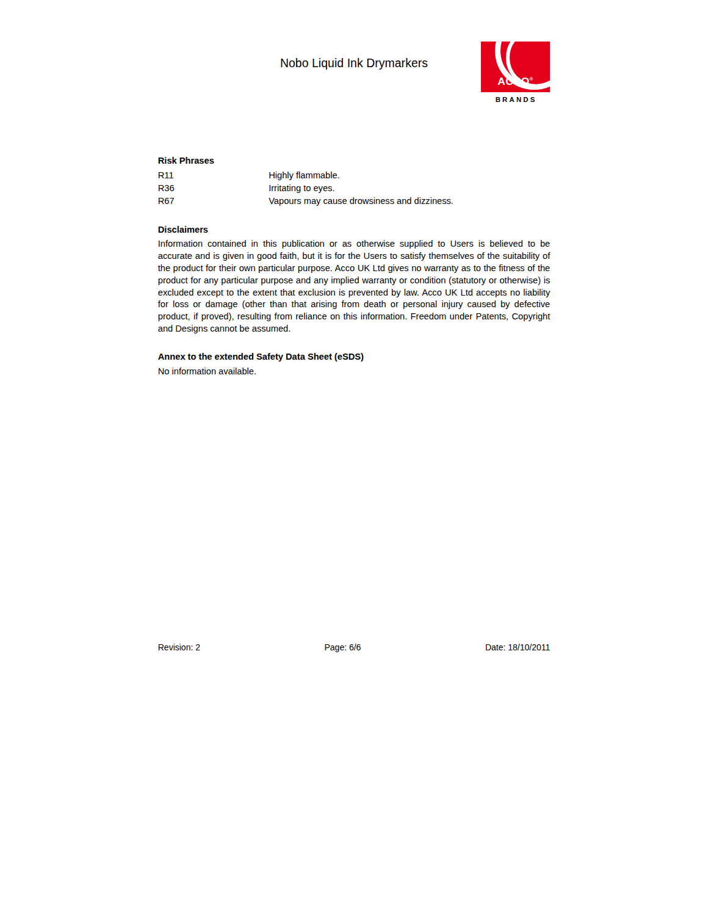Nobo Liquid Ink Drymarkers
ACCO®
BRANDS
Risk Phrases
| R11 | Highly flammable. |
| R36 | Irritating to eyes. |
| R67 | Vapours may cause drowsiness and dizziness. |
Disclaimers
Information contained in this publication or as otherwise supplied to Users is believed to be accurate and is given in good faith, but it is for the Users to satisfy themselves of the suitability of the product for their own particular purpose. Acco UK Ltd gives no warranty as to the fitness of the product for any particular purpose and any implied warranty or condition (statutory or otherwise) is excluded except to the extent that exclusion is prevented by law. Acco UK Ltd accepts no liability for loss or damage (other than that arising from death or personal injury caused by defective product, if proved), resulting from reliance on this information. Freedom under Patents, Copyright and Designs cannot be assumed.
Annex to the extended Safety Data Sheet (eSDS)
No information available.
Revision: 2
Page: 6/6
Date: 18/10/2011